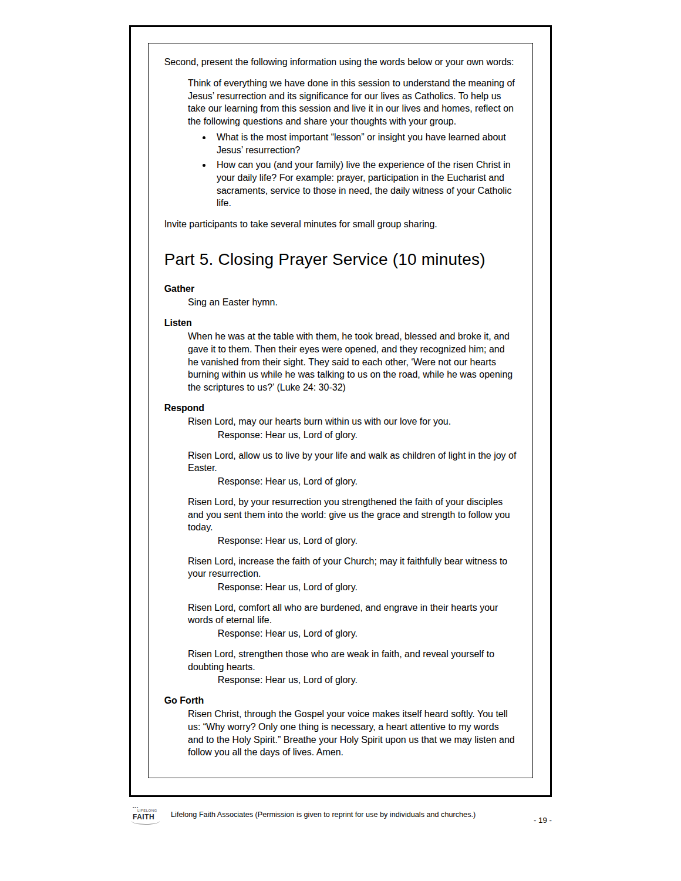Second, present the following information using the words below or your own words:
Think of everything we have done in this session to understand the meaning of Jesus’ resurrection and its significance for our lives as Catholics. To help us take our learning from this session and live it in our lives and homes, reflect on the following questions and share your thoughts with your group.
What is the most important “lesson” or insight you have learned about Jesus’ resurrection?
How can you (and your family) live the experience of the risen Christ in your daily life? For example: prayer, participation in the Eucharist and sacraments, service to those in need, the daily witness of your Catholic life.
Invite participants to take several minutes for small group sharing.
Part 5. Closing Prayer Service (10 minutes)
Gather
Sing an Easter hymn.
Listen
When he was at the table with them, he took bread, blessed and broke it, and gave it to them. Then their eyes were opened, and they recognized him; and he vanished from their sight. They said to each other, ‘Were not our hearts burning within us while he was talking to us on the road, while he was opening the scriptures to us?’ (Luke 24: 30-32)
Respond
Risen Lord, may our hearts burn within us with our love for you.
Response: Hear us, Lord of glory.
Risen Lord, allow us to live by your life and walk as children of light in the joy of Easter.
Response: Hear us, Lord of glory.
Risen Lord, by your resurrection you strengthened the faith of your disciples and you sent them into the world: give us the grace and strength to follow you today.
Response: Hear us, Lord of glory.
Risen Lord, increase the faith of your Church; may it faithfully bear witness to your resurrection.
Response: Hear us, Lord of glory.
Risen Lord, comfort all who are burdened, and engrave in their hearts your words of eternal life.
Response: Hear us, Lord of glory.
Risen Lord, strengthen those who are weak in faith, and reveal yourself to doubting hearts.
Response: Hear us, Lord of glory.
Go Forth
Risen Christ, through the Gospel your voice makes itself heard softly. You tell us: “Why worry? Only one thing is necessary, a heart attentive to my words and to the Holy Spirit.” Breathe your Holy Spirit upon us that we may listen and follow you all the days of lives. Amen.
•••
LIFELONG
FAITH
Lifelong Faith Associates (Permission is given to reprint for use by individuals and churches.)
- 19 -